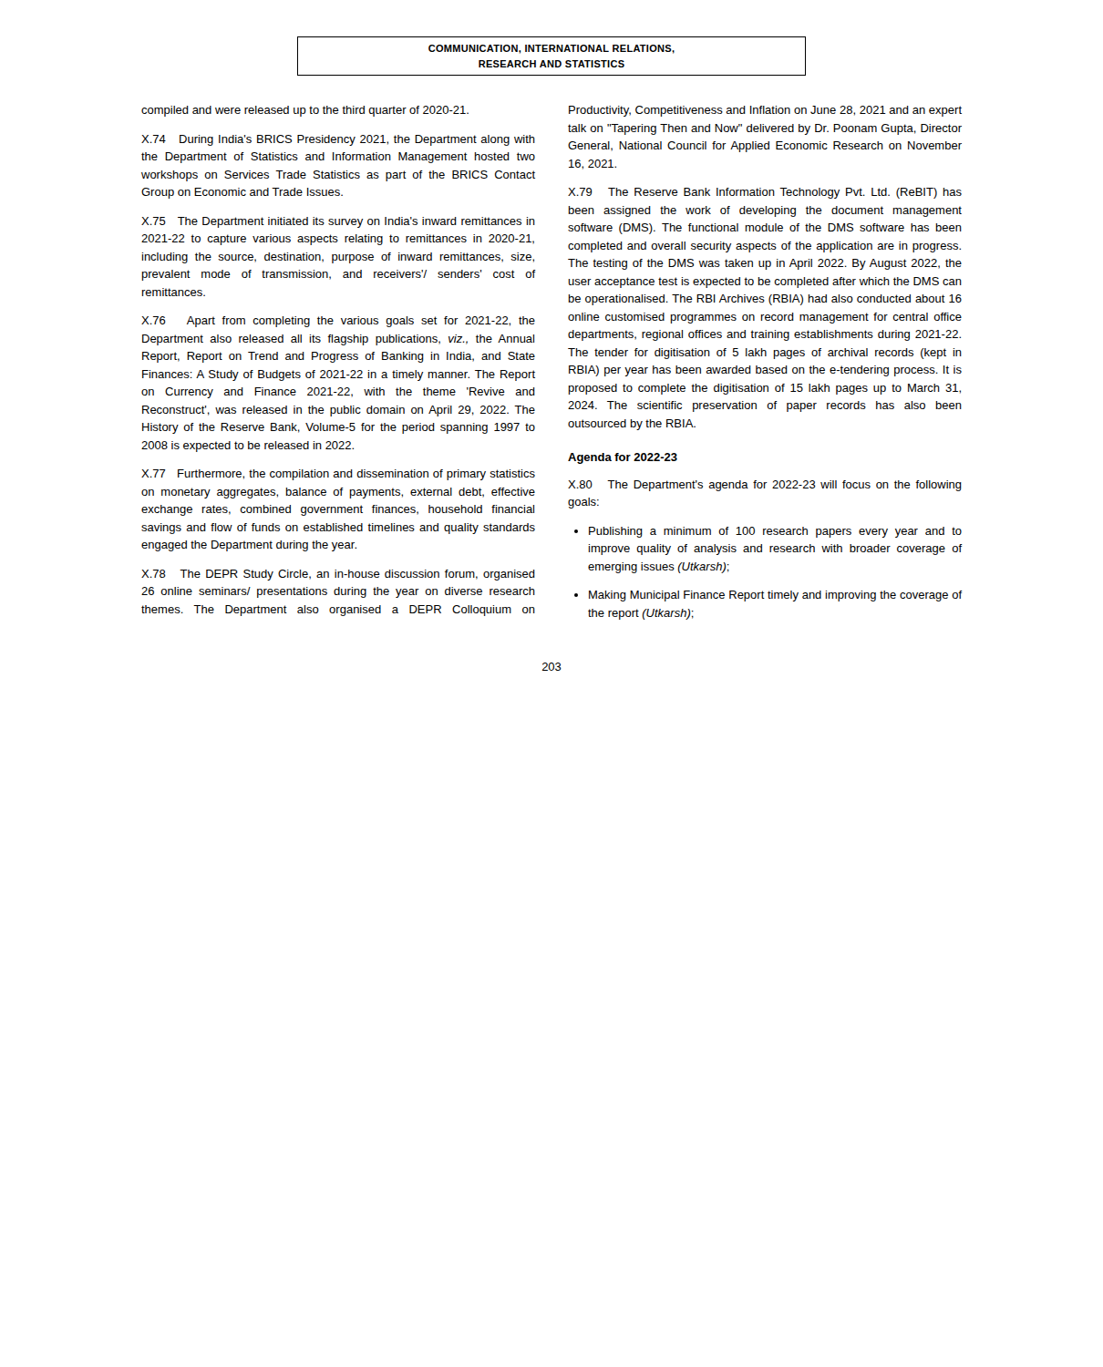Communication, International Relations,
Research and Statistics
compiled and were released up to the third quarter of 2020-21.
X.74 During India's BRICS Presidency 2021, the Department along with the Department of Statistics and Information Management hosted two workshops on Services Trade Statistics as part of the BRICS Contact Group on Economic and Trade Issues.
X.75 The Department initiated its survey on India's inward remittances in 2021-22 to capture various aspects relating to remittances in 2020-21, including the source, destination, purpose of inward remittances, size, prevalent mode of transmission, and receivers'/ senders' cost of remittances.
X.76 Apart from completing the various goals set for 2021-22, the Department also released all its flagship publications, viz., the Annual Report, Report on Trend and Progress of Banking in India, and State Finances: A Study of Budgets of 2021-22 in a timely manner. The Report on Currency and Finance 2021-22, with the theme 'Revive and Reconstruct', was released in the public domain on April 29, 2022. The History of the Reserve Bank, Volume-5 for the period spanning 1997 to 2008 is expected to be released in 2022.
X.77 Furthermore, the compilation and dissemination of primary statistics on monetary aggregates, balance of payments, external debt, effective exchange rates, combined government finances, household financial savings and flow of funds on established timelines and quality standards engaged the Department during the year.
X.78 The DEPR Study Circle, an in-house discussion forum, organised 26 online seminars/ presentations during the year on diverse research themes. The Department also organised a DEPR Colloquium on Productivity, Competitiveness and Inflation on June 28, 2021 and an expert talk on "Tapering Then and Now" delivered by Dr. Poonam Gupta, Director General, National Council for Applied Economic Research on November 16, 2021.
X.79 The Reserve Bank Information Technology Pvt. Ltd. (ReBIT) has been assigned the work of developing the document management software (DMS). The functional module of the DMS software has been completed and overall security aspects of the application are in progress. The testing of the DMS was taken up in April 2022. By August 2022, the user acceptance test is expected to be completed after which the DMS can be operationalised. The RBI Archives (RBIA) had also conducted about 16 online customised programmes on record management for central office departments, regional offices and training establishments during 2021-22. The tender for digitisation of 5 lakh pages of archival records (kept in RBIA) per year has been awarded based on the e-tendering process. It is proposed to complete the digitisation of 15 lakh pages up to March 31, 2024. The scientific preservation of paper records has also been outsourced by the RBIA.
Agenda for 2022-23
X.80 The Department's agenda for 2022-23 will focus on the following goals:
Publishing a minimum of 100 research papers every year and to improve quality of analysis and research with broader coverage of emerging issues (Utkarsh);
Making Municipal Finance Report timely and improving the coverage of the report (Utkarsh);
203